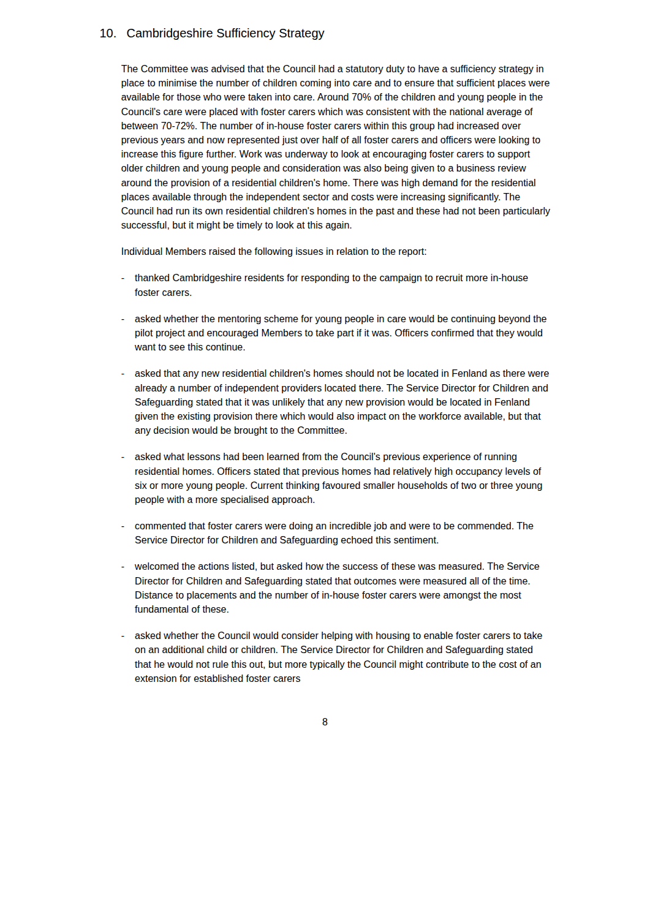10. Cambridgeshire Sufficiency Strategy
The Committee was advised that the Council had a statutory duty to have a sufficiency strategy in place to minimise the number of children coming into care and to ensure that sufficient places were available for those who were taken into care. Around 70% of the children and young people in the Council's care were placed with foster carers which was consistent with the national average of between 70-72%. The number of in-house foster carers within this group had increased over previous years and now represented just over half of all foster carers and officers were looking to increase this figure further. Work was underway to look at encouraging foster carers to support older children and young people and consideration was also being given to a business review around the provision of a residential children's home. There was high demand for the residential places available through the independent sector and costs were increasing significantly. The Council had run its own residential children's homes in the past and these had not been particularly successful, but it might be timely to look at this again.
Individual Members raised the following issues in relation to the report:
thanked Cambridgeshire residents for responding to the campaign to recruit more in-house foster carers.
asked whether the mentoring scheme for young people in care would be continuing beyond the pilot project and encouraged Members to take part if it was. Officers confirmed that they would want to see this continue.
asked that any new residential children's homes should not be located in Fenland as there were already a number of independent providers located there. The Service Director for Children and Safeguarding stated that it was unlikely that any new provision would be located in Fenland given the existing provision there which would also impact on the workforce available, but that any decision would be brought to the Committee.
asked what lessons had been learned from the Council's previous experience of running residential homes. Officers stated that previous homes had relatively high occupancy levels of six or more young people. Current thinking favoured smaller households of two or three young people with a more specialised approach.
commented that foster carers were doing an incredible job and were to be commended. The Service Director for Children and Safeguarding echoed this sentiment.
welcomed the actions listed, but asked how the success of these was measured. The Service Director for Children and Safeguarding stated that outcomes were measured all of the time. Distance to placements and the number of in-house foster carers were amongst the most fundamental of these.
asked whether the Council would consider helping with housing to enable foster carers to take on an additional child or children. The Service Director for Children and Safeguarding stated that he would not rule this out, but more typically the Council might contribute to the cost of an extension for established foster carers
8